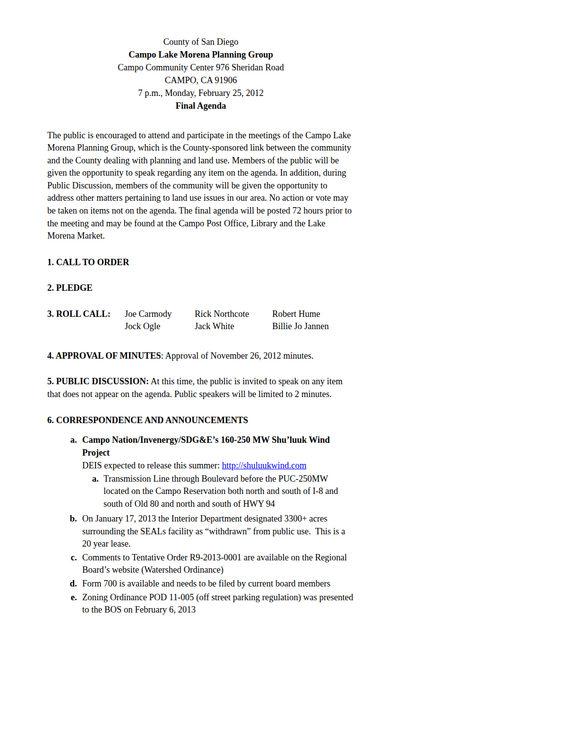County of San Diego
Campo Lake Morena Planning Group
Campo Community Center 976 Sheridan Road
CAMPO, CA 91906
7 p.m., Monday, February 25, 2012
Final Agenda
The public is encouraged to attend and participate in the meetings of the Campo Lake Morena Planning Group, which is the County-sponsored link between the community and the County dealing with planning and land use. Members of the public will be given the opportunity to speak regarding any item on the agenda. In addition, during Public Discussion, members of the community will be given the opportunity to address other matters pertaining to land use issues in our area. No action or vote may be taken on items not on the agenda. The final agenda will be posted 72 hours prior to the meeting and may be found at the Campo Post Office, Library and the Lake Morena Market.
1. CALL TO ORDER
2. PLEDGE
| 3. ROLL CALL: | Joe Carmody | Rick Northcote | Robert Hume |
| | Jock Ogle | Jack White | Billie Jo Jannen |
4. APPROVAL OF MINUTES: Approval of November 26, 2012 minutes.
5. PUBLIC DISCUSSION: At this time, the public is invited to speak on any item that does not appear on the agenda. Public speakers will be limited to 2 minutes.
6. CORRESPONDENCE AND ANNOUNCEMENTS
Campo Nation/Invenergy/SDG&E’s 160-250 MW Shu’luuk Wind Project
DEIS expected to release this summer: http://shuluukwind.com
Transmission Line through Boulevard before the PUC-250MW located on the Campo Reservation both north and south of I-8 and south of Old 80 and north and south of HWY 94
On January 17, 2013 the Interior Department designated 3300+ acres surrounding the SEALs facility as “withdrawn” from public use. This is a 20 year lease.
Comments to Tentative Order R9-2013-0001 are available on the Regional Board’s website (Watershed Ordinance)
Form 700 is available and needs to be filed by current board members
Zoning Ordinance POD 11-005 (off street parking regulation) was presented to the BOS on February 6, 2013